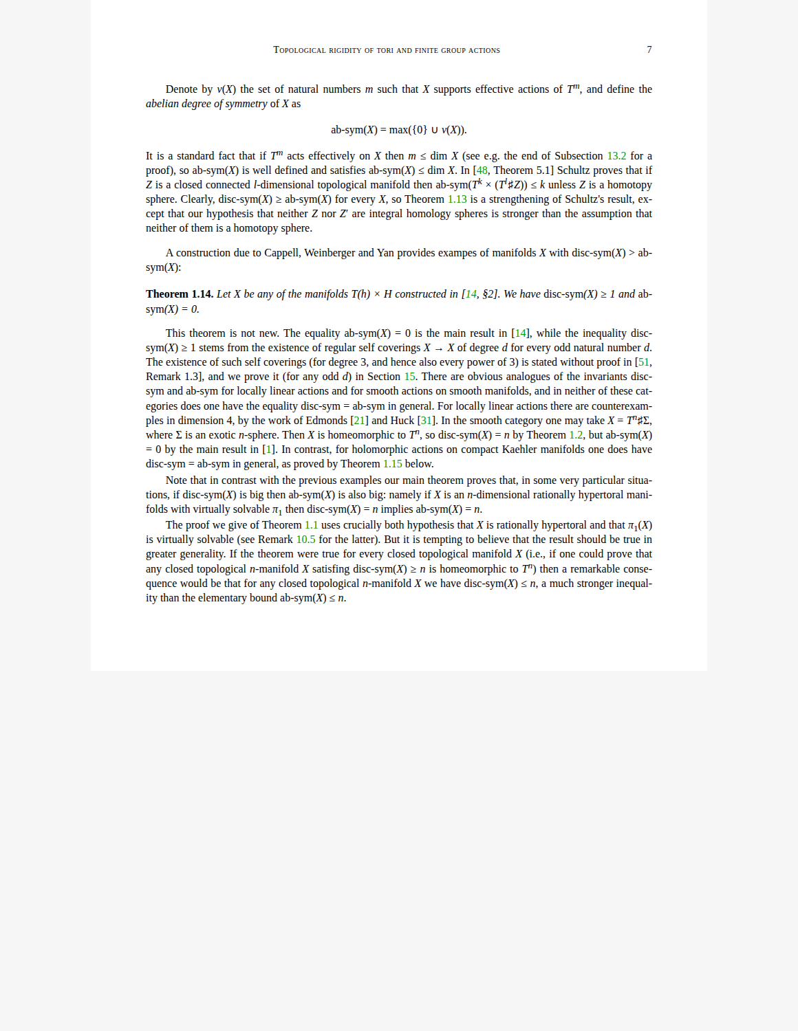Topological rigidity of tori and finite group actions 7
Denote by ν(X) the set of natural numbers m such that X supports effective actions of Tm, and define the abelian degree of symmetry of X as
ab-sym(X) = max({0} ∪ ν(X)).
It is a standard fact that if Tm acts effectively on X then m ≤ dim X (see e.g. the end of Subsection 13.2 for a proof), so ab-sym(X) is well defined and satisfies ab-sym(X) ≤ dim X. In [48, Theorem 5.1] Schultz proves that if Z is a closed connected l-dimensional topological manifold then ab-sym(Tk × (Tl♯Z)) ≤ k unless Z is a homotopy sphere. Clearly, disc-sym(X) ≥ ab-sym(X) for every X, so Theorem 1.13 is a strengthening of Schultz's result, except that our hypothesis that neither Z nor Z′ are integral homology spheres is stronger than the assumption that neither of them is a homotopy sphere.
A construction due to Cappell, Weinberger and Yan provides exampes of manifolds X with disc-sym(X) > ab-sym(X):
Theorem 1.14. Let X be any of the manifolds T(h) × H constructed in [14, §2]. We have disc-sym(X) ≥ 1 and ab-sym(X) = 0.
This theorem is not new. The equality ab-sym(X) = 0 is the main result in [14], while the inequality disc-sym(X) ≥ 1 stems from the existence of regular self coverings X → X of degree d for every odd natural number d. The existence of such self coverings (for degree 3, and hence also every power of 3) is stated without proof in [51, Remark 1.3], and we prove it (for any odd d) in Section 15. There are obvious analogues of the invariants disc-sym and ab-sym for locally linear actions and for smooth actions on smooth manifolds, and in neither of these categories does one have the equality disc-sym = ab-sym in general. For locally linear actions there are counterexamples in dimension 4, by the work of Edmonds [21] and Huck [31]. In the smooth category one may take X = Tn♯Σ, where Σ is an exotic n-sphere. Then X is homeomorphic to Tn, so disc-sym(X) = n by Theorem 1.2, but ab-sym(X) = 0 by the main result in [1]. In contrast, for holomorphic actions on compact Kaehler manifolds one does have disc-sym = ab-sym in general, as proved by Theorem 1.15 below.
Note that in contrast with the previous examples our main theorem proves that, in some very particular situations, if disc-sym(X) is big then ab-sym(X) is also big: namely if X is an n-dimensional rationally hypertoral manifolds with virtually solvable π1 then disc-sym(X) = n implies ab-sym(X) = n.
The proof we give of Theorem 1.1 uses crucially both hypothesis that X is rationally hypertoral and that π1(X) is virtually solvable (see Remark 10.5 for the latter). But it is tempting to believe that the result should be true in greater generality. If the theorem were true for every closed topological manifold X (i.e., if one could prove that any closed topological n-manifold X satisfing disc-sym(X) ≥ n is homeomorphic to Tn) then a remarkable consequence would be that for any closed topological n-manifold X we have disc-sym(X) ≤ n, a much stronger inequality than the elementary bound ab-sym(X) ≤ n.